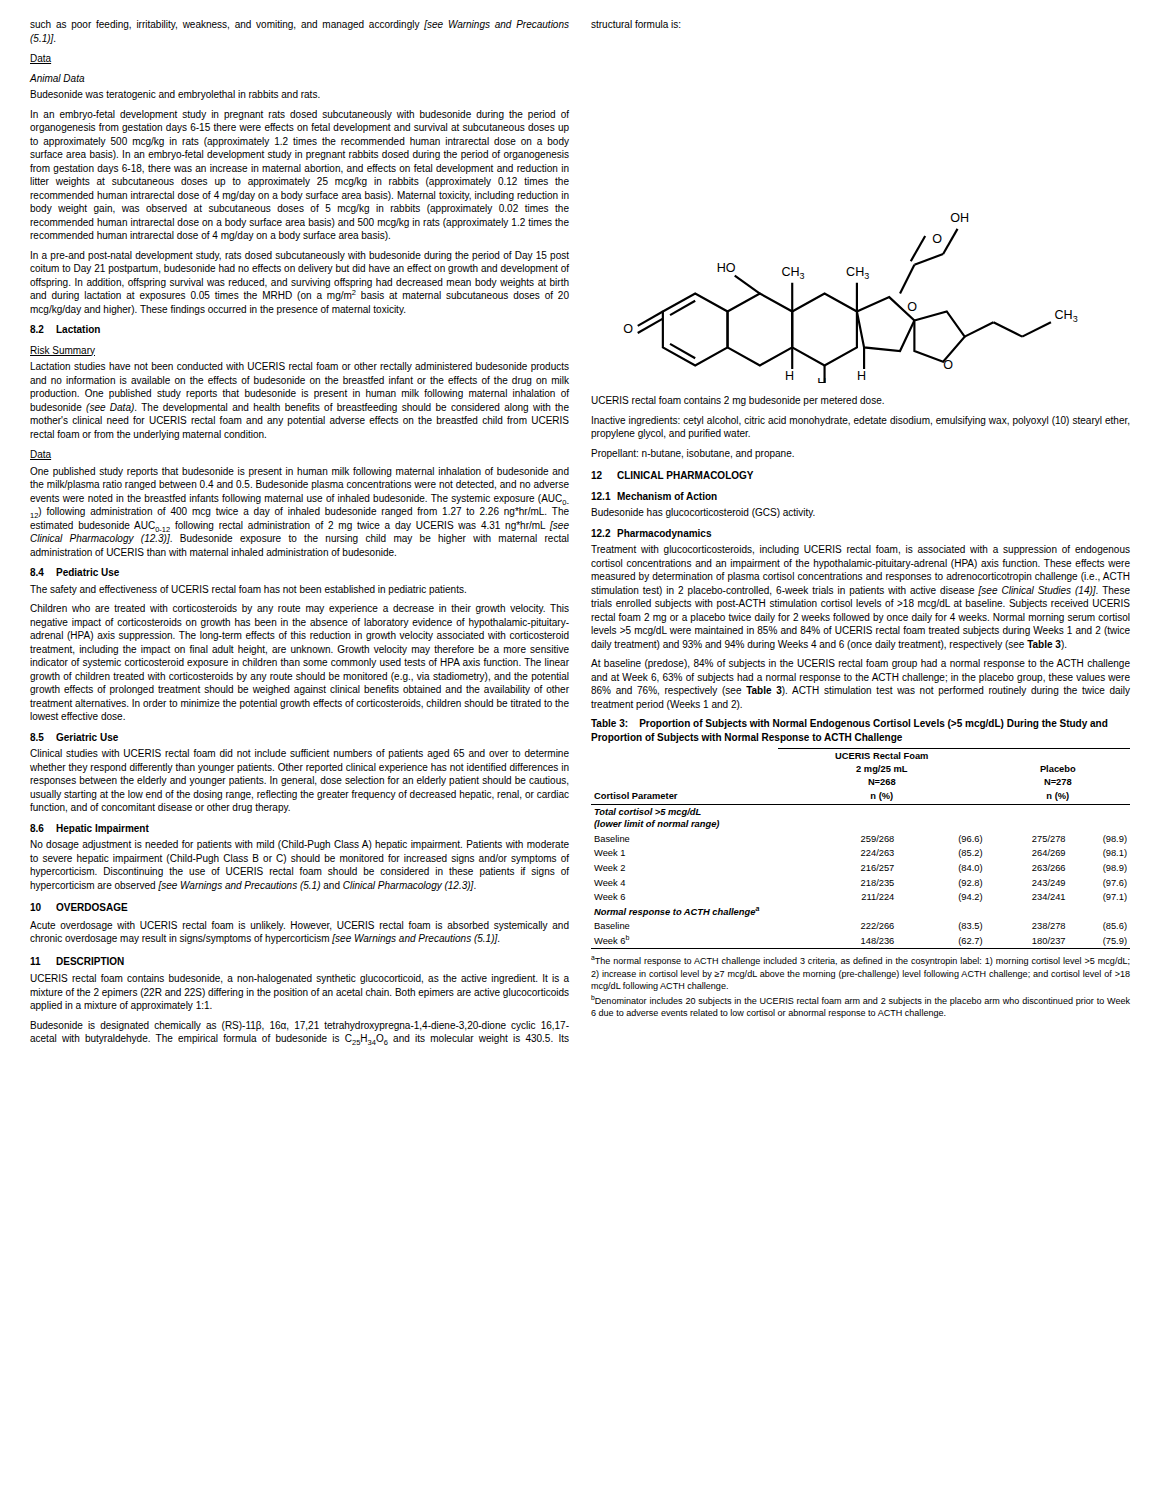such as poor feeding, irritability, weakness, and vomiting, and managed accordingly [see Warnings and Precautions (5.1)].
Data
Animal Data
Budesonide was teratogenic and embryolethal in rabbits and rats.
In an embryo-fetal development study in pregnant rats dosed subcutaneously with budesonide during the period of organogenesis from gestation days 6-15 there were effects on fetal development and survival at subcutaneous doses up to approximately 500 mcg/kg in rats (approximately 1.2 times the recommended human intrarectal dose on a body surface area basis). In an embryo-fetal development study in pregnant rabbits dosed during the period of organogenesis from gestation days 6-18, there was an increase in maternal abortion, and effects on fetal development and reduction in litter weights at subcutaneous doses up to approximately 25 mcg/kg in rabbits (approximately 0.12 times the recommended human intrarectal dose of 4 mg/day on a body surface area basis). Maternal toxicity, including reduction in body weight gain, was observed at subcutaneous doses of 5 mcg/kg in rabbits (approximately 0.02 times the recommended human intrarectal dose on a body surface area basis) and 500 mcg/kg in rats (approximately 1.2 times the recommended human intrarectal dose of 4 mg/day on a body surface area basis).
In a pre-and post-natal development study, rats dosed subcutaneously with budesonide during the period of Day 15 post coitum to Day 21 postpartum, budesonide had no effects on delivery but did have an effect on growth and development of offspring. In addition, offspring survival was reduced, and surviving offspring had decreased mean body weights at birth and during lactation at exposures 0.05 times the MRHD (on a mg/m2 basis at maternal subcutaneous doses of 20 mcg/kg/day and higher). These findings occurred in the presence of maternal toxicity.
8.2 Lactation
Risk Summary
Lactation studies have not been conducted with UCERIS rectal foam or other rectally administered budesonide products and no information is available on the effects of budesonide on the breastfed infant or the effects of the drug on milk production. One published study reports that budesonide is present in human milk following maternal inhalation of budesonide (see Data). The developmental and health benefits of breastfeeding should be considered along with the mother's clinical need for UCERIS rectal foam and any potential adverse effects on the breastfed child from UCERIS rectal foam or from the underlying maternal condition.
Data
One published study reports that budesonide is present in human milk following maternal inhalation of budesonide and the milk/plasma ratio ranged between 0.4 and 0.5. Budesonide plasma concentrations were not detected, and no adverse events were noted in the breastfed infants following maternal use of inhaled budesonide. The systemic exposure (AUC0-12) following administration of 400 mcg twice a day of inhaled budesonide ranged from 1.27 to 2.26 ng*hr/mL. The estimated budesonide AUC0-12 following rectal administration of 2 mg twice a day UCERIS was 4.31 ng*hr/mL [see Clinical Pharmacology (12.3)]. Budesonide exposure to the nursing child may be higher with maternal rectal administration of UCERIS than with maternal inhaled administration of budesonide.
8.4 Pediatric Use
The safety and effectiveness of UCERIS rectal foam has not been established in pediatric patients.
Children who are treated with corticosteroids by any route may experience a decrease in their growth velocity. This negative impact of corticosteroids on growth has been in the absence of laboratory evidence of hypothalamic-pituitary-adrenal (HPA) axis suppression. The long-term effects of this reduction in growth velocity associated with corticosteroid treatment, including the impact on final adult height, are unknown. Growth velocity may therefore be a more sensitive indicator of systemic corticosteroid exposure in children than some commonly used tests of HPA axis function. The linear growth of children treated with corticosteroids by any route should be monitored (e.g., via stadiometry), and the potential growth effects of prolonged treatment should be weighed against clinical benefits obtained and the availability of other treatment alternatives. In order to minimize the potential growth effects of corticosteroids, children should be titrated to the lowest effective dose.
8.5 Geriatric Use
Clinical studies with UCERIS rectal foam did not include sufficient numbers of patients aged 65 and over to determine whether they respond differently than younger patients. Other reported clinical experience has not identified differences in responses between the elderly and younger patients. In general, dose selection for an elderly patient should be cautious, usually starting at the low end of the dosing range, reflecting the greater frequency of decreased hepatic, renal, or cardiac function, and of concomitant disease or other drug therapy.
8.6 Hepatic Impairment
No dosage adjustment is needed for patients with mild (Child-Pugh Class A) hepatic impairment. Patients with moderate to severe hepatic impairment (Child-Pugh Class B or C) should be monitored for increased signs and/or symptoms of hypercorticism. Discontinuing the use of UCERIS rectal foam should be considered in these patients if signs of hypercorticism are observed [see Warnings and Precautions (5.1) and Clinical Pharmacology (12.3)].
10 OVERDOSAGE
Acute overdosage with UCERIS rectal foam is unlikely. However, UCERIS rectal foam is absorbed systemically and chronic overdosage may result in signs/symptoms of hypercorticism [see Warnings and Precautions (5.1)].
11 DESCRIPTION
UCERIS rectal foam contains budesonide, a non-halogenated synthetic glucocorticoid, as the active ingredient. It is a mixture of the 2 epimers (22R and 22S) differing in the position of an acetal chain. Both epimers are active glucocorticoids applied in a mixture of approximately 1:1.
Budesonide is designated chemically as (RS)-11β, 16α, 17,21 tetrahydroxypregna-1,4-diene-3,20-dione cyclic 16,17-acetal with butyraldehyde. The empirical formula of budesonide is C25H34O6 and its molecular weight is 430.5. Its structural formula is:
O OH O HO CH3 CH3 CH3 O O H H H
UCERIS rectal foam contains 2 mg budesonide per metered dose.
Inactive ingredients: cetyl alcohol, citric acid monohydrate, edetate disodium, emulsifying wax, polyoxyl (10) stearyl ether, propylene glycol, and purified water.
Propellant: n-butane, isobutane, and propane.
12 CLINICAL PHARMACOLOGY
12.1 Mechanism of Action
Budesonide has glucocorticosteroid (GCS) activity.
12.2 Pharmacodynamics
Treatment with glucocorticosteroids, including UCERIS rectal foam, is associated with a suppression of endogenous cortisol concentrations and an impairment of the hypothalamic-pituitary-adrenal (HPA) axis function. These effects were measured by determination of plasma cortisol concentrations and responses to adrenocorticotropin challenge (i.e., ACTH stimulation test) in 2 placebo-controlled, 6-week trials in patients with active disease [see Clinical Studies (14)]. These trials enrolled subjects with post-ACTH stimulation cortisol levels of >18 mcg/dL at baseline. Subjects received UCERIS rectal foam 2 mg or a placebo twice daily for 2 weeks followed by once daily for 4 weeks. Normal morning serum cortisol levels >5 mcg/dL were maintained in 85% and 84% of UCERIS rectal foam treated subjects during Weeks 1 and 2 (twice daily treatment) and 93% and 94% during Weeks 4 and 6 (once daily treatment), respectively (see Table 3).
At baseline (predose), 84% of subjects in the UCERIS rectal foam group had a normal response to the ACTH challenge and at Week 6, 63% of subjects had a normal response to the ACTH challenge; in the placebo group, these values were 86% and 76%, respectively (see Table 3). ACTH stimulation test was not performed routinely during the twice daily treatment period (Weeks 1 and 2).
Table 3: Proportion of Subjects with Normal Endogenous Cortisol Levels (>5 mcg/dL) During the Study and Proportion of Subjects with Normal Response to ACTH Challenge
| | UCERIS Rectal Foam 2 mg/25 mL N=268 | Placebo N=278 |
| --- | --- | --- |
| Cortisol Parameter | n (%) | n (%) |
| Total cortisol >5 mcg/dL (lower limit of normal range) |
| Baseline | 259/268 | (96.6) | 275/278 | (98.9) |
| Week 1 | 224/263 | (85.2) | 264/269 | (98.1) |
| Week 2 | 216/257 | (84.0) | 263/266 | (98.9) |
| Week 4 | 218/235 | (92.8) | 243/249 | (97.6) |
| Week 6 | 211/224 | (94.2) | 234/241 | (97.1) |
| Normal response to ACTH challenge a |
| Baseline | 222/266 | (83.5) | 238/278 | (85.6) |
| Week 6 b | 148/236 | (62.7) | 180/237 | (75.9) |
aThe normal response to ACTH challenge included 3 criteria, as defined in the cosyntropin label: 1) morning cortisol level >5 mcg/dL; 2) increase in cortisol level by ≥7 mcg/dL above the morning (pre-challenge) level following ACTH challenge; and cortisol level of >18 mcg/dL following ACTH challenge.
bDenominator includes 20 subjects in the UCERIS rectal foam arm and 2 subjects in the placebo arm who discontinued prior to Week 6 due to adverse events related to low cortisol or abnormal response to ACTH challenge.